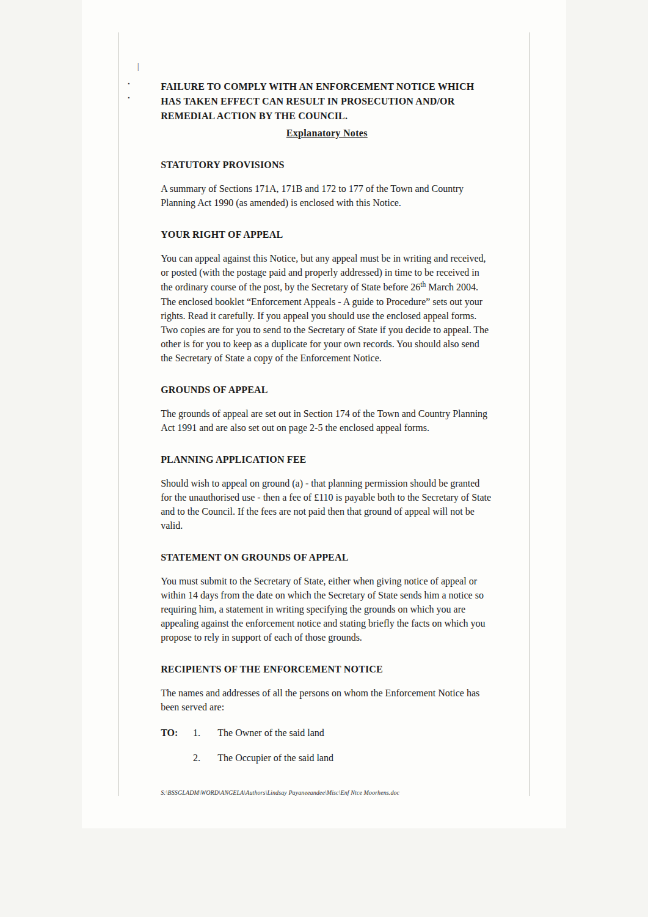. . |
Failure to comply with an enforcement notice which has taken effect can result in prosecution and/or remedial action by the Council.
Explanatory Notes
Statutory Provisions
A summary of Sections 171A, 171B and 172 to 177 of the Town and Country Planning Act 1990 (as amended) is enclosed with this Notice.
Your Right of Appeal
You can appeal against this Notice, but any appeal must be in writing and received, or posted (with the postage paid and properly addressed) in time to be received in the ordinary course of the post, by the Secretary of State before 26th March 2004. The enclosed booklet “Enforcement Appeals - A guide to Procedure” sets out your rights. Read it carefully. If you appeal you should use the enclosed appeal forms. Two copies are for you to send to the Secretary of State if you decide to appeal. The other is for you to keep as a duplicate for your own records. You should also send the Secretary of State a copy of the Enforcement Notice.
Grounds of Appeal
The grounds of appeal are set out in Section 174 of the Town and Country Planning Act 1991 and are also set out on page 2-5 the enclosed appeal forms.
Planning Application Fee
Should wish to appeal on ground (a) - that planning permission should be granted for the unauthorised use - then a fee of £110 is payable both to the Secretary of State and to the Council. If the fees are not paid then that ground of appeal will not be valid.
Statement on Grounds of Appeal
You must submit to the Secretary of State, either when giving notice of appeal or within 14 days from the date on which the Secretary of State sends him a notice so requiring him, a statement in writing specifying the grounds on which you are appealing against the enforcement notice and stating briefly the facts on which you propose to rely in support of each of those grounds.
Recipients of the Enforcement Notice
The names and addresses of all the persons on whom the Enforcement Notice has been served are:
TO: 1. The Owner of the said land
2. The Occupier of the said land
S:\BSSGLADM\WORD\ANGELA\Authors\Lindsay Payaneeandee\Misc\Enf Ntce Moorhens.doc